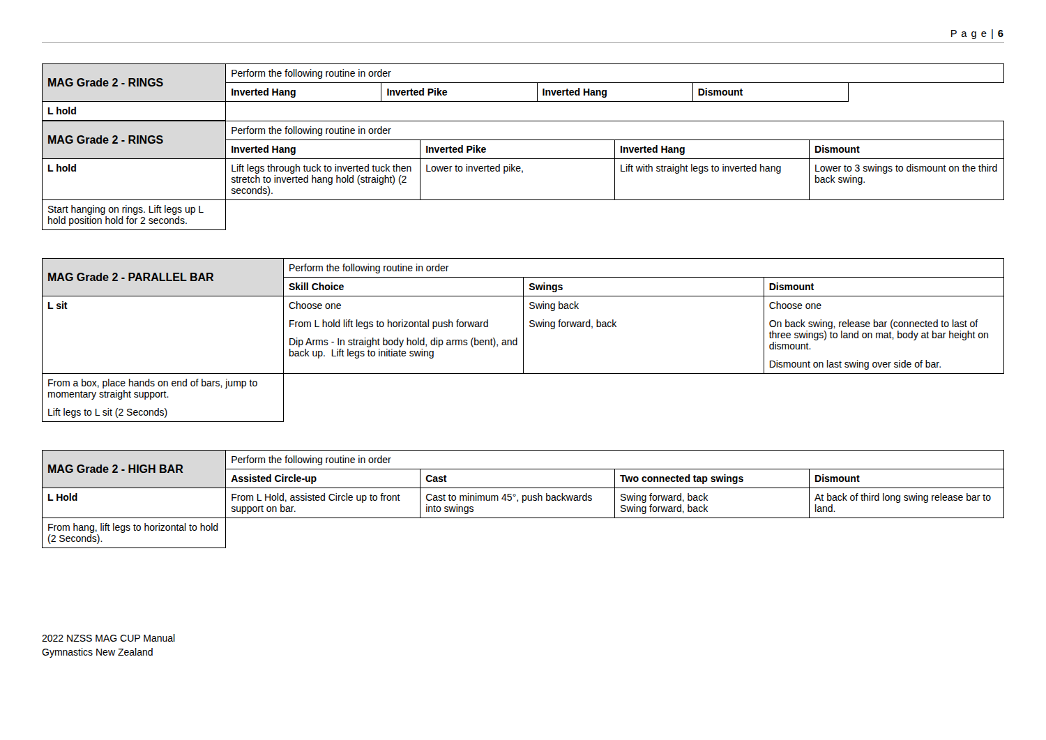P a g e | 6
| MAG Grade 2 - RINGS | Perform the following routine in order |
| Inverted Hang | Inverted Pike | Inverted Hang | Dismount | |
| L hold | |
| MAG Grade 2 - RINGS | Perform the following routine in order |
| Inverted Hang | Inverted Pike | Inverted Hang | Dismount |
| L hold | Lift legs through tuck to inverted tuck then stretch to inverted hang hold (straight) (2 seconds). | Lower to inverted pike, | Lift with straight legs to inverted hang | Lower to 3 swings to dismount on the third back swing. |
| Start hanging on rings. Lift legs up L hold position hold for 2 seconds. | |
| MAG Grade 2 - PARALLEL BAR | Perform the following routine in order |
| Skill Choice | Swings | Dismount |
| L sit | Choose one From L hold lift legs to horizontal push forward Dip Arms - In straight body hold, dip arms (bent), and back up. Lift legs to initiate swing | Swing back Swing forward, back | Choose one On back swing, release bar (connected to last of three swings) to land on mat, body at bar height on dismount. Dismount on last swing over side of bar. |
| From a box, place hands on end of bars, jump to momentary straight support. Lift legs to L sit (2 Seconds) | |
| MAG Grade 2 - HIGH BAR | Perform the following routine in order |
| Assisted Circle-up | Cast | Two connected tap swings | Dismount |
| L Hold | From L Hold, assisted Circle up to front support on bar. | Cast to minimum 45°, push backwards into swings | Swing forward, back Swing forward, back | At back of third long swing release bar to land. |
| From hang, lift legs to horizontal to hold (2 Seconds). | |
2022 NZSS MAG CUP Manual
Gymnastics New Zealand